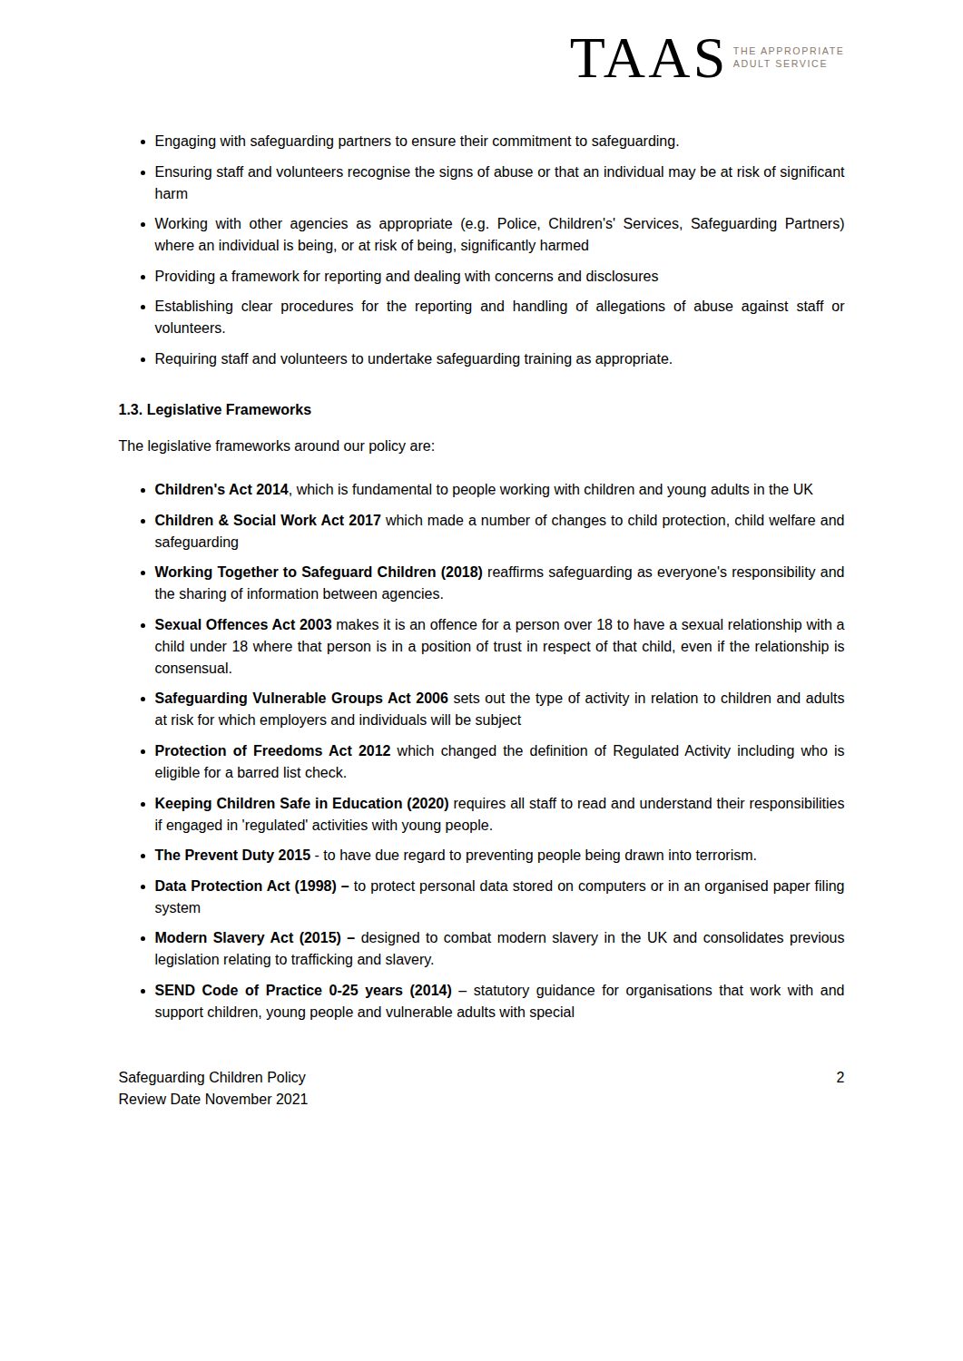TAAS THE APPROPRIATE
ADULT SERVICE
Engaging with safeguarding partners to ensure their commitment to safeguarding.
Ensuring staff and volunteers recognise the signs of abuse or that an individual may be at risk of significant harm
Working with other agencies as appropriate (e.g. Police, Children's' Services, Safeguarding Partners) where an individual is being, or at risk of being, significantly harmed
Providing a framework for reporting and dealing with concerns and disclosures
Establishing clear procedures for the reporting and handling of allegations of abuse against staff or volunteers.
Requiring staff and volunteers to undertake safeguarding training as appropriate.
1.3. Legislative Frameworks
The legislative frameworks around our policy are:
Children's Act 2014, which is fundamental to people working with children and young adults in the UK
Children & Social Work Act 2017 which made a number of changes to child protection, child welfare and safeguarding
Working Together to Safeguard Children (2018) reaffirms safeguarding as everyone's responsibility and the sharing of information between agencies.
Sexual Offences Act 2003 makes it is an offence for a person over 18 to have a sexual relationship with a child under 18 where that person is in a position of trust in respect of that child, even if the relationship is consensual.
Safeguarding Vulnerable Groups Act 2006 sets out the type of activity in relation to children and adults at risk for which employers and individuals will be subject
Protection of Freedoms Act 2012 which changed the definition of Regulated Activity including who is eligible for a barred list check.
Keeping Children Safe in Education (2020) requires all staff to read and understand their responsibilities if engaged in 'regulated' activities with young people.
The Prevent Duty 2015 - to have due regard to preventing people being drawn into terrorism.
Data Protection Act (1998) – to protect personal data stored on computers or in an organised paper filing system
Modern Slavery Act (2015) – designed to combat modern slavery in the UK and consolidates previous legislation relating to trafficking and slavery.
SEND Code of Practice 0-25 years (2014) – statutory guidance for organisations that work with and support children, young people and vulnerable adults with special
Safeguarding Children Policy
Review Date November 2021
2